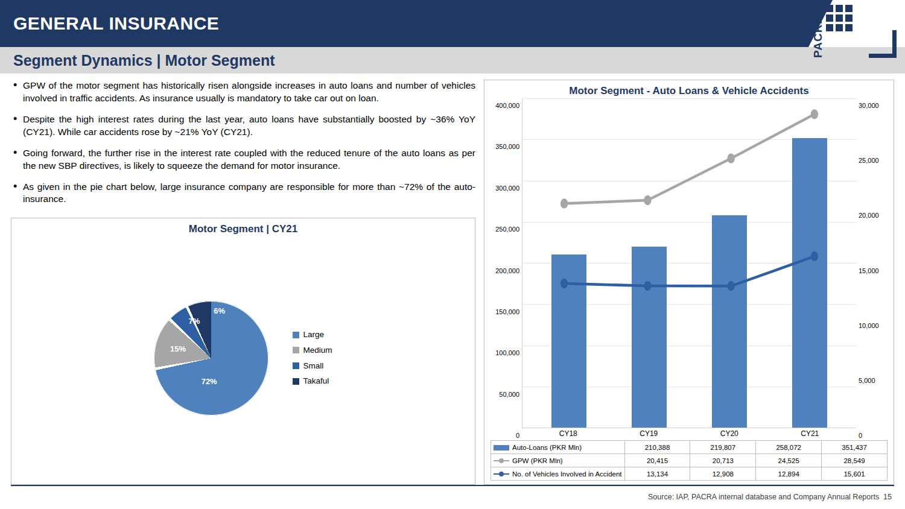GENERAL INSURANCE
PACRA
Segment Dynamics | Motor Segment
GPW of the motor segment has historically risen alongside increases in auto loans and number of vehicles involved in traffic accidents. As insurance usually is mandatory to take car out on loan.
Despite the high interest rates during the last year, auto loans have substantially boosted by ~36% YoY (CY21). While car accidents rose by ~21% YoY (CY21).
Going forward, the further rise in the interest rate coupled with the reduced tenure of the auto loans as per the new SBP directives, is likely to squeeze the demand for motor insurance.
As given in the pie chart below, large insurance company are responsible for more than ~72% of the auto-insurance.
Motor Segment | CY21
72% 15% 7% 6%
Large
Medium
Small
Takaful
Motor Segment - Auto Loans & Vehicle Accidents
400,000 350,000 300,000 250,000 200,000 150,000 100,000 50,000 0
30,000 25,000 20,000 15,000 10,000 5,000 0
CY18 CY19 CY20 CY21
| Auto-Loans (PKR Mln) | 210,388 | 219,807 | 258,072 | 351,437 |
| GPW (PKR Mln) | 20,415 | 20,713 | 24,525 | 28,549 |
| No. of Vehicles Involved in Accident | 13,134 | 12,908 | 12,894 | 15,601 |
Source: IAP, PACRA internal database and Company Annual Reports 15